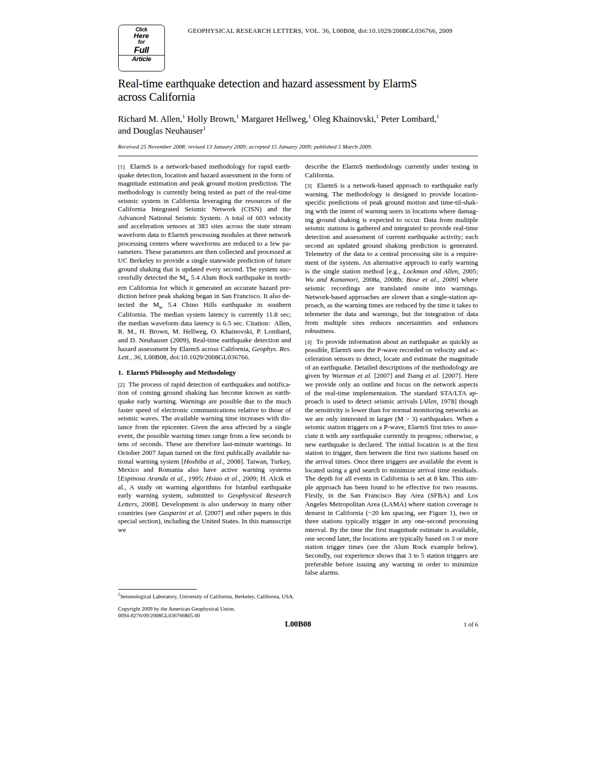Click
Here
for
Full
Article
GEOPHYSICAL RESEARCH LETTERS, VOL. 36, L00B08, doi:10.1029/2008GL036766, 2009
Real-time earthquake detection and hazard assessment by ElarmS
across California
Richard M. Allen,1 Holly Brown,1 Margaret Hellweg,1 Oleg Khainovski,1 Peter Lombard,1
and Douglas Neuhauser1
Received 25 November 2008; revised 13 January 2009; accepted 15 January 2009; published 5 March 2009.
[1] ElarmS is a network-based methodology for rapid earthquake detection, location and hazard assessment in the form of magnitude estimation and peak ground motion prediction. The methodology is currently being tested as part of the real-time seismic system in California leveraging the resources of the California Integrated Seismic Network (CISN) and the Advanced National Seismic System. A total of 603 velocity and acceleration sensors at 383 sites across the state stream waveform data to ElarmS processing modules at three network processing centers where waveforms are reduced to a few parameters. These parameters are then collected and processed at UC Berkeley to provide a single statewide prediction of future ground shaking that is updated every second. The system successfully detected the Mw 5.4 Alum Rock earthquake in northern California for which it generated an accurate hazard prediction before peak shaking began in San Francisco. It also detected the Mw 5.4 Chino Hills earthquake in southern California. The median system latency is currently 11.8 sec; the median waveform data latency is 6.5 sec. Citation: Allen, R. M., H. Brown, M. Hellweg, O. Khainovski, P. Lombard, and D. Neuhauser (2009), Real-time earthquake detection and hazard assessment by ElarmS across California, Geophys. Res. Lett., 36, L00B08, doi:10.1029/2008GL036766.
1. ElarmS Philosophy and Methodology
[2] The process of rapid detection of earthquakes and notification of coming ground shaking has become known as earthquake early warning. Warnings are possible due to the much faster speed of electronic communications relative to those of seismic waves. The available warning time increases with distance from the epicenter. Given the area affected by a single event, the possible warning times range from a few seconds to tens of seconds. These are therefore last-minute warnings. In October 2007 Japan turned on the first publically available national warning system [Hoshiba et al., 2008]. Taiwan, Turkey, Mexico and Romania also have active warning systems [Espinosa Aranda et al., 1995; Hsiao et al., 2009; H. Alcik et al., A study on warning algorithms for Istanbul earthquake early warning system, submitted to Geophysical Research Letters, 2008]. Development is also underway in many other countries (see Gasparini et al. [2007] and other papers in this special section), including the United States. In this manuscript we
describe the ElarmS methodology currently under testing in California.
[3] ElarmS is a network-based approach to earthquake early warning. The methodology is designed to provide location-specific predictions of peak ground motion and time-til-shaking with the intent of warning users in locations where damaging ground shaking is expected to occur. Data from multiple seismic stations is gathered and integrated to provide real-time detection and assessment of current earthquake activity; each second an updated ground shaking prediction is generated. Telemetry of the data to a central processing site is a requirement of the system. An alternative approach to early warning is the single station method [e.g., Lockman and Allen, 2005; Wu and Kanamori, 2008a, 2008b; Bose et al., 2009] where seismic recordings are translated onsite into warnings. Network-based approaches are slower than a single-station approach, as the warning times are reduced by the time it takes to telemeter the data and warnings, but the integration of data from multiple sites reduces uncertainties and enhances robustness.
[4] To provide information about an earthquake as quickly as possible, ElarmS uses the P-wave recorded on velocity and acceleration sensors to detect, locate and estimate the magnitude of an earthquake. Detailed descriptions of the methodology are given by Wurman et al. [2007] and Tsang et al. [2007]. Here we provide only an outline and focus on the network aspects of the real-time implementation. The standard STA/LTA approach is used to detect seismic arrivals [Allen, 1978] though the sensitivity is lower than for normal monitoring networks as we are only interested in larger (M > 3) earthquakes. When a seismic station triggers on a P-wave, ElarmS first tries to associate it with any earthquake currently in progress; otherwise, a new earthquake is declared. The initial location is at the first station to trigger, then between the first two stations based on the arrival times. Once three triggers are available the event is located using a grid search to minimize arrival time residuals. The depth for all events in California is set at 8 km. This simple approach has been found to be effective for two reasons. Firstly, in the San Francisco Bay Area (SFBA) and Los Angeles Metropolitan Area (LAMA) where station coverage is densest in California (~20 km spacing, see Figure 1), two or three stations typically trigger in any one-second processing interval. By the time the first magnitude estimate is available, one second later, the locations are typically based on 3 or more station trigger times (see the Alum Rock example below). Secondly, our experience shows that 3 to 5 station triggers are preferable before issuing any warning in order to minimize false alarms.
1Seismological Laboratory, University of California, Berkeley, California, USA.
Copyright 2009 by the American Geophysical Union.
0094-8276/09/2008GL036766$05.00
L00B08
1 of 6